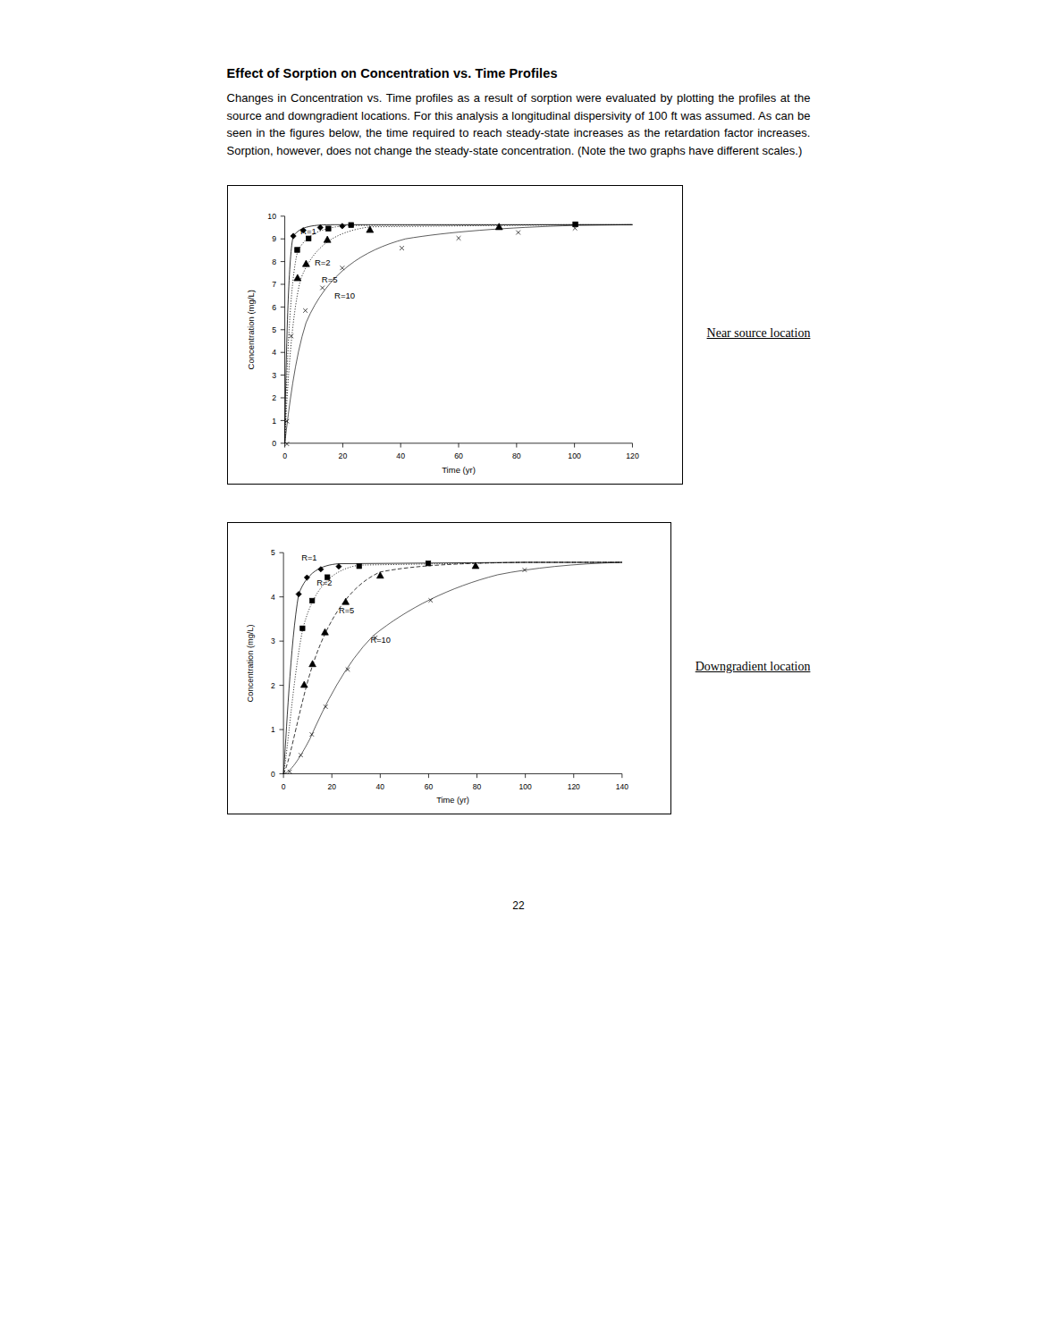Effect of Sorption on Concentration vs. Time Profiles
Changes in Concentration vs. Time profiles as a result of sorption were evaluated by plotting the profiles at the source and downgradient locations. For this analysis a longitudinal dispersivity of 100 ft was assumed. As can be seen in the figures below, the time required to reach steady-state increases as the retardation factor increases. Sorption, however, does not change the steady-state concentration. (Note the two graphs have different scales.)
0 1 2 3 4 5 6 7 8 9 10 0 20 40 60 80 100 120 Time (yr) Concentration (mg/L) R=1 R=2 R=5 R=10
Near source location
0 1 2 3 4 5 0 20 40 60 80 100 120 140 Time (yr) Concentration (mg/L) R=1 R=2 R=5 R=10
Downgradient location
22